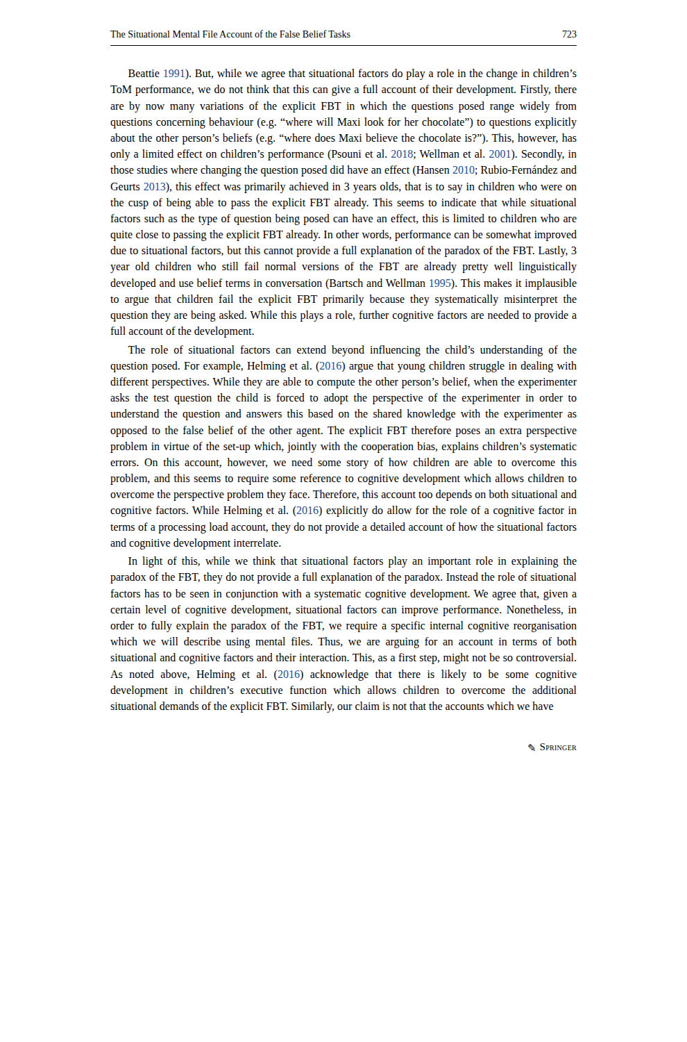The Situational Mental File Account of the False Belief Tasks 723
Beattie 1991). But, while we agree that situational factors do play a role in the change in children’s ToM performance, we do not think that this can give a full account of their development. Firstly, there are by now many variations of the explicit FBT in which the questions posed range widely from questions concerning behaviour (e.g. “where will Maxi look for her chocolate”) to questions explicitly about the other person’s beliefs (e.g. “where does Maxi believe the chocolate is?”). This, however, has only a limited effect on children’s performance (Psouni et al. 2018; Wellman et al. 2001). Secondly, in those studies where changing the question posed did have an effect (Hansen 2010; Rubio-Fernández and Geurts 2013), this effect was primarily achieved in 3 years olds, that is to say in children who were on the cusp of being able to pass the explicit FBT already. This seems to indicate that while situational factors such as the type of question being posed can have an effect, this is limited to children who are quite close to passing the explicit FBT already. In other words, performance can be somewhat improved due to situational factors, but this cannot provide a full explanation of the paradox of the FBT. Lastly, 3 year old children who still fail normal versions of the FBT are already pretty well linguistically developed and use belief terms in conversation (Bartsch and Wellman 1995). This makes it implausible to argue that children fail the explicit FBT primarily because they systematically misinterpret the question they are being asked. While this plays a role, further cognitive factors are needed to provide a full account of the development.
The role of situational factors can extend beyond influencing the child’s understanding of the question posed. For example, Helming et al. (2016) argue that young children struggle in dealing with different perspectives. While they are able to compute the other person’s belief, when the experimenter asks the test question the child is forced to adopt the perspective of the experimenter in order to understand the question and answers this based on the shared knowledge with the experimenter as opposed to the false belief of the other agent. The explicit FBT therefore poses an extra perspective problem in virtue of the set-up which, jointly with the cooperation bias, explains children’s systematic errors. On this account, however, we need some story of how children are able to overcome this problem, and this seems to require some reference to cognitive development which allows children to overcome the perspective problem they face. Therefore, this account too depends on both situational and cognitive factors. While Helming et al. (2016) explicitly do allow for the role of a cognitive factor in terms of a processing load account, they do not provide a detailed account of how the situational factors and cognitive development interrelate.
In light of this, while we think that situational factors play an important role in explaining the paradox of the FBT, they do not provide a full explanation of the paradox. Instead the role of situational factors has to be seen in conjunction with a systematic cognitive development. We agree that, given a certain level of cognitive development, situational factors can improve performance. Nonetheless, in order to fully explain the paradox of the FBT, we require a specific internal cognitive reorganisation which we will describe using mental files. Thus, we are arguing for an account in terms of both situational and cognitive factors and their interaction. This, as a first step, might not be so controversial. As noted above, Helming et al. (2016) acknowledge that there is likely to be some cognitive development in children’s executive function which allows children to overcome the additional situational demands of the explicit FBT. Similarly, our claim is not that the accounts which we have
✎Springer